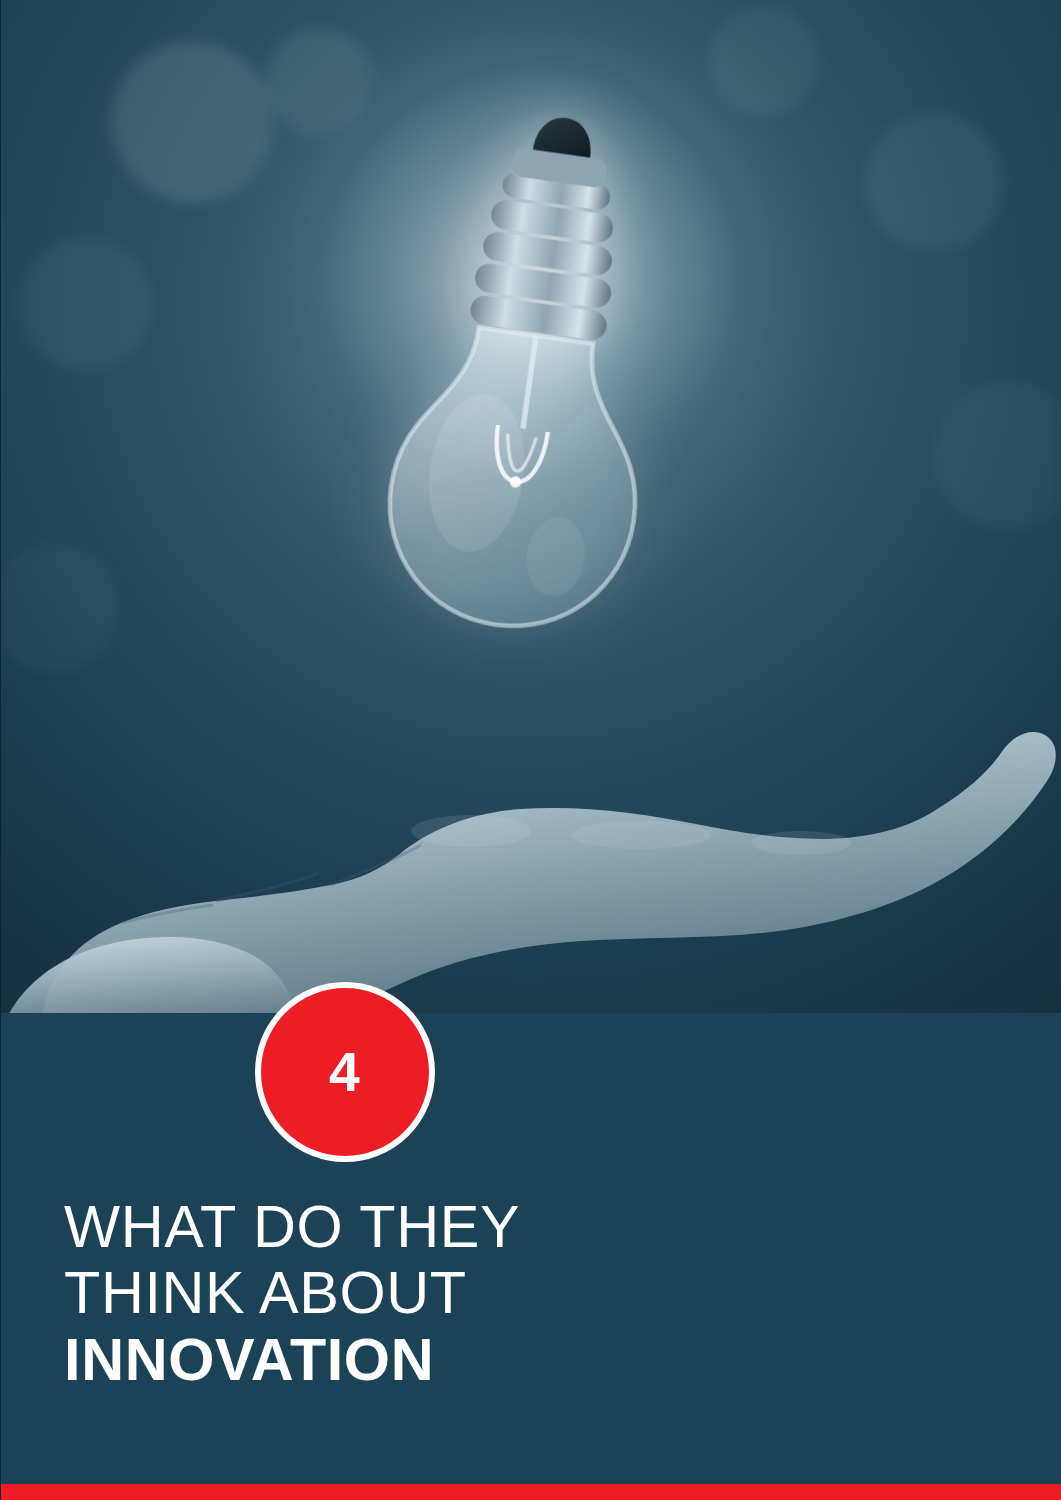4
What do they
think about Innovation